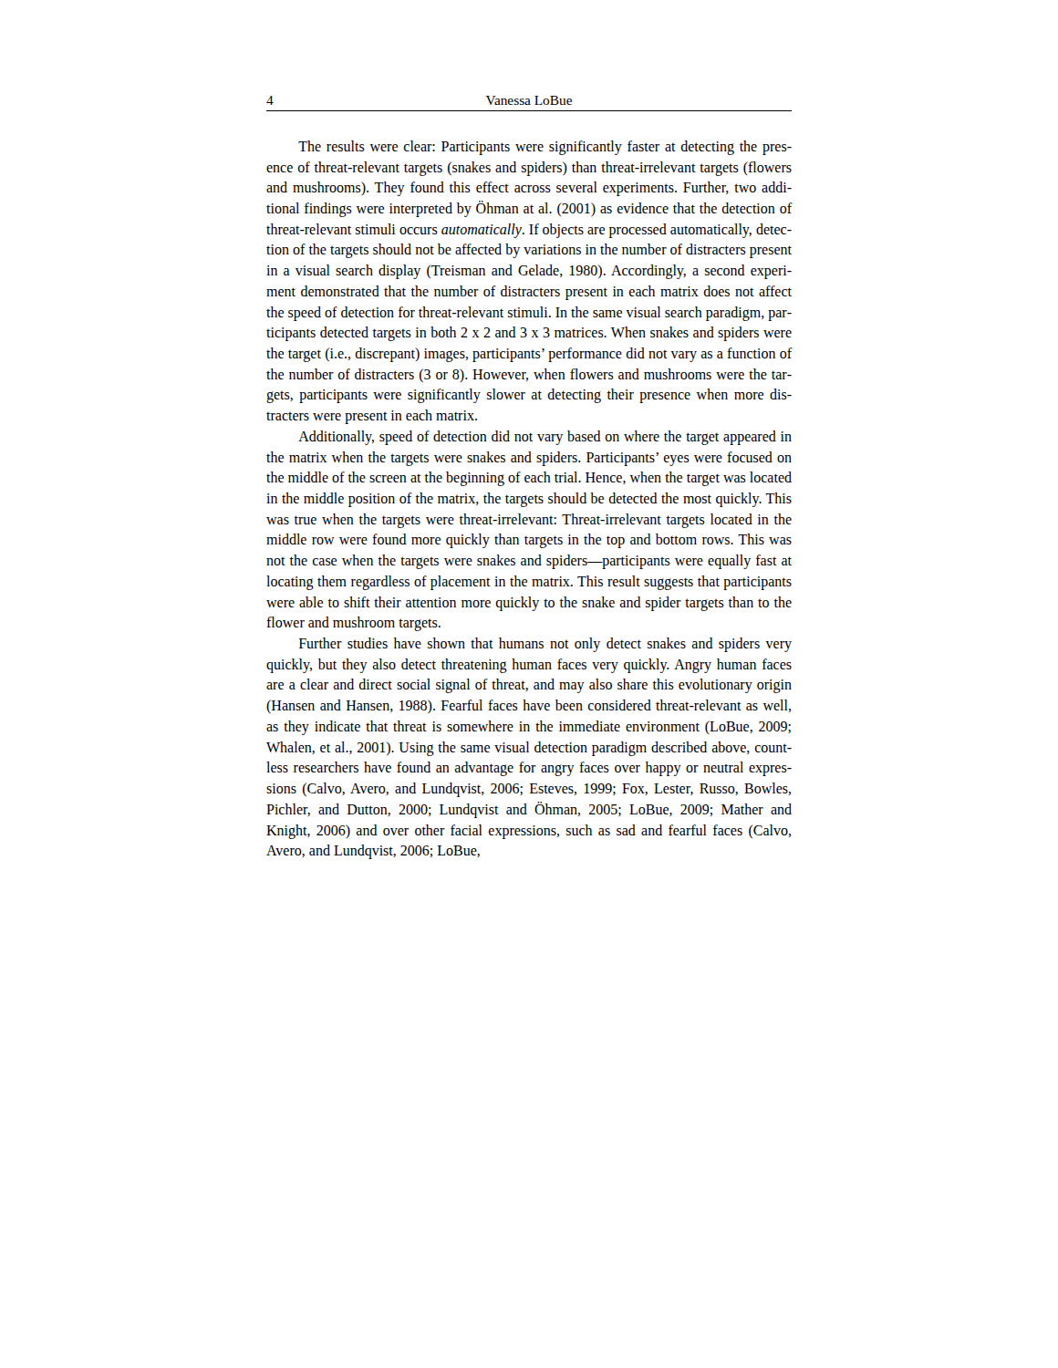4 Vanessa LoBue
The results were clear: Participants were significantly faster at detecting the presence of threat-relevant targets (snakes and spiders) than threat-irrelevant targets (flowers and mushrooms). They found this effect across several experiments. Further, two additional findings were interpreted by Öhman at al. (2001) as evidence that the detection of threat-relevant stimuli occurs automatically. If objects are processed automatically, detection of the targets should not be affected by variations in the number of distracters present in a visual search display (Treisman and Gelade, 1980). Accordingly, a second experiment demonstrated that the number of distracters present in each matrix does not affect the speed of detection for threat-relevant stimuli. In the same visual search paradigm, participants detected targets in both 2 x 2 and 3 x 3 matrices. When snakes and spiders were the target (i.e., discrepant) images, participants’ performance did not vary as a function of the number of distracters (3 or 8). However, when flowers and mushrooms were the targets, participants were significantly slower at detecting their presence when more distracters were present in each matrix.
Additionally, speed of detection did not vary based on where the target appeared in the matrix when the targets were snakes and spiders. Participants’ eyes were focused on the middle of the screen at the beginning of each trial. Hence, when the target was located in the middle position of the matrix, the targets should be detected the most quickly. This was true when the targets were threat-irrelevant: Threat-irrelevant targets located in the middle row were found more quickly than targets in the top and bottom rows. This was not the case when the targets were snakes and spiders—participants were equally fast at locating them regardless of placement in the matrix. This result suggests that participants were able to shift their attention more quickly to the snake and spider targets than to the flower and mushroom targets.
Further studies have shown that humans not only detect snakes and spiders very quickly, but they also detect threatening human faces very quickly. Angry human faces are a clear and direct social signal of threat, and may also share this evolutionary origin (Hansen and Hansen, 1988). Fearful faces have been considered threat-relevant as well, as they indicate that threat is somewhere in the immediate environment (LoBue, 2009; Whalen, et al., 2001). Using the same visual detection paradigm described above, countless researchers have found an advantage for angry faces over happy or neutral expressions (Calvo, Avero, and Lundqvist, 2006; Esteves, 1999; Fox, Lester, Russo, Bowles, Pichler, and Dutton, 2000; Lundqvist and Öhman, 2005; LoBue, 2009; Mather and Knight, 2006) and over other facial expressions, such as sad and fearful faces (Calvo, Avero, and Lundqvist, 2006; LoBue,